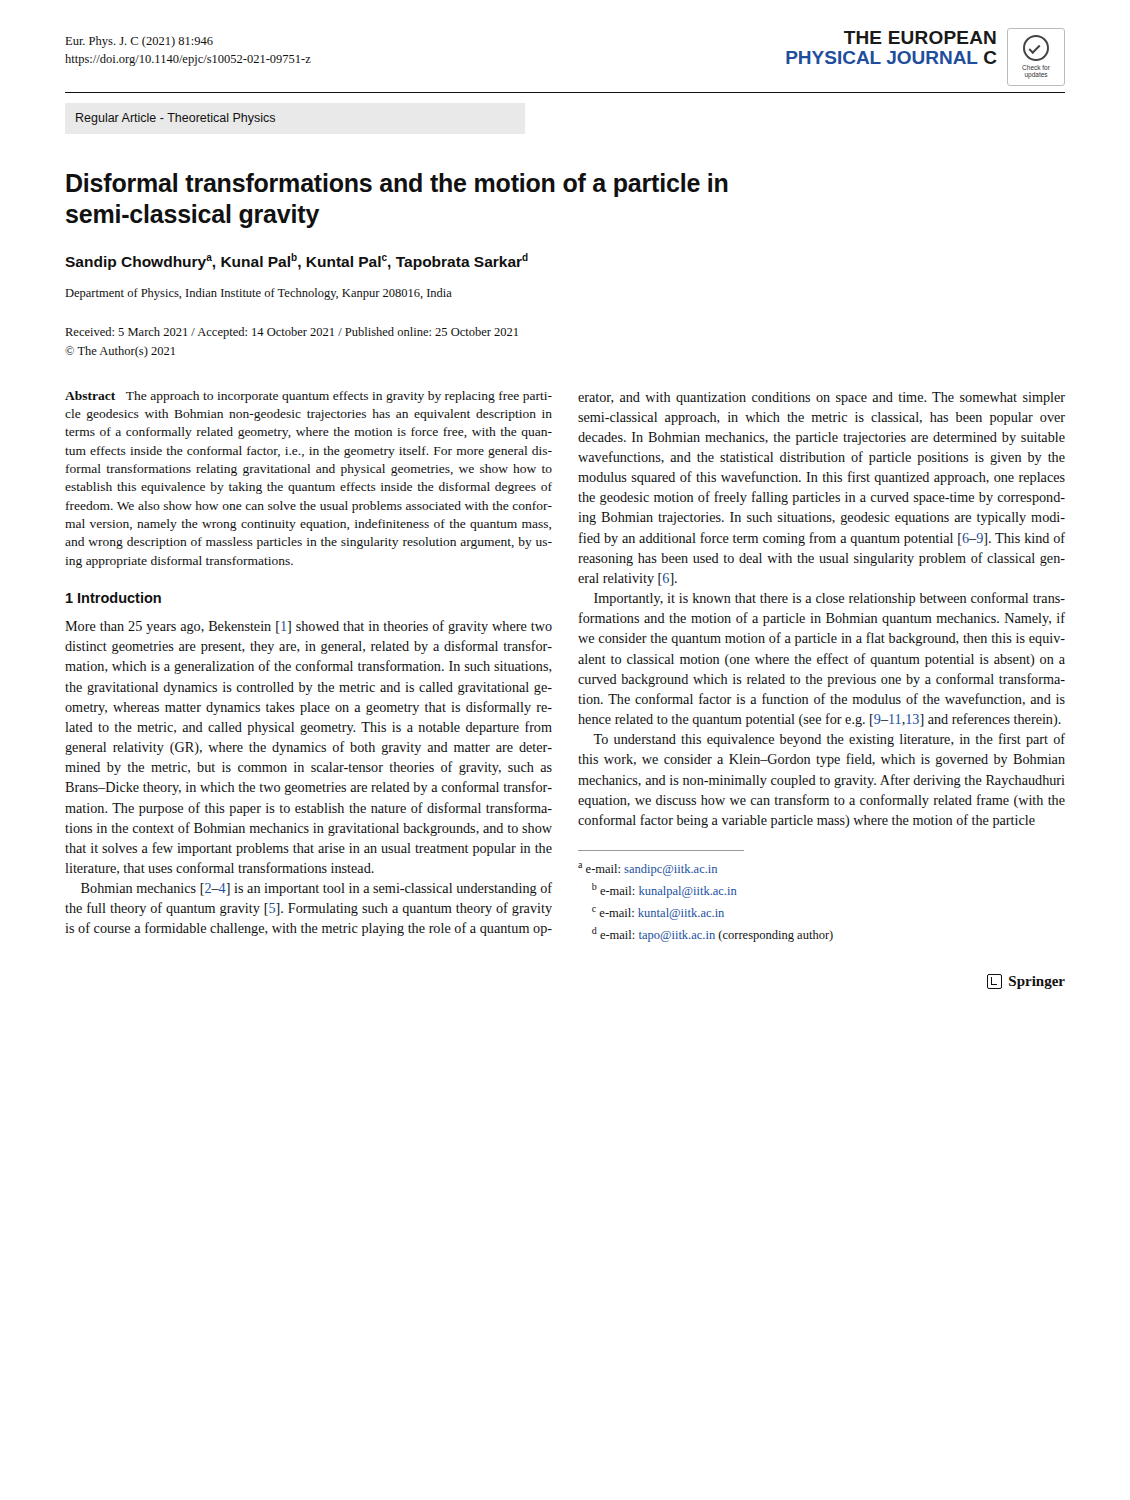Eur. Phys. J. C (2021) 81:946
https://doi.org/10.1140/epjc/s10052-021-09751-z
THE EUROPEAN PHYSICAL JOURNAL C
Check for
updates
Regular Article - Theoretical Physics
Disformal transformations and the motion of a particle in
semi-classical gravity
Sandip Chowdhurya, Kunal Palb, Kuntal Palc, Tapobrata Sarkard
Department of Physics, Indian Institute of Technology, Kanpur 208016, India
Received: 5 March 2021 / Accepted: 14 October 2021 / Published online: 25 October 2021
© The Author(s) 2021
Abstract The approach to incorporate quantum effects in gravity by replacing free particle geodesics with Bohmian non-geodesic trajectories has an equivalent description in terms of a conformally related geometry, where the motion is force free, with the quantum effects inside the conformal factor, i.e., in the geometry itself. For more general disformal transformations relating gravitational and physical geometries, we show how to establish this equivalence by taking the quantum effects inside the disformal degrees of freedom. We also show how one can solve the usual problems associated with the conformal version, namely the wrong continuity equation, indefiniteness of the quantum mass, and wrong description of massless particles in the singularity resolution argument, by using appropriate disformal transformations.
1 Introduction
More than 25 years ago, Bekenstein [1] showed that in theories of gravity where two distinct geometries are present, they are, in general, related by a disformal transformation, which is a generalization of the conformal transformation. In such situations, the gravitational dynamics is controlled by the metric and is called gravitational geometry, whereas matter dynamics takes place on a geometry that is disformally related to the metric, and called physical geometry. This is a notable departure from general relativity (GR), where the dynamics of both gravity and matter are determined by the metric, but is common in scalar-tensor theories of gravity, such as Brans–Dicke theory, in which the two geometries are related by a conformal transformation. The purpose of this paper is to establish the nature of disformal transformations in the context of Bohmian mechanics in gravitational backgrounds, and to show that it solves a few important problems that arise in an usual treatment popular in the literature, that uses conformal transformations instead.
Bohmian mechanics [2–4] is an important tool in a semi-classical understanding of the full theory of quantum gravity [5]. Formulating such a quantum theory of gravity is of course a formidable challenge, with the metric playing the role of a quantum operator, and with quantization conditions on space and time. The somewhat simpler semi-classical approach, in which the metric is classical, has been popular over decades. In Bohmian mechanics, the particle trajectories are determined by suitable wavefunctions, and the statistical distribution of particle positions is given by the modulus squared of this wavefunction. In this first quantized approach, one replaces the geodesic motion of freely falling particles in a curved space-time by corresponding Bohmian trajectories. In such situations, geodesic equations are typically modified by an additional force term coming from a quantum potential [6–9]. This kind of reasoning has been used to deal with the usual singularity problem of classical general relativity [6].
Importantly, it is known that there is a close relationship between conformal transformations and the motion of a particle in Bohmian quantum mechanics. Namely, if we consider the quantum motion of a particle in a flat background, then this is equivalent to classical motion (one where the effect of quantum potential is absent) on a curved background which is related to the previous one by a conformal transformation. The conformal factor is a function of the modulus of the wavefunction, and is hence related to the quantum potential (see for e.g. [9–11,13] and references therein).
To understand this equivalence beyond the existing literature, in the first part of this work, we consider a Klein–Gordon type field, which is governed by Bohmian mechanics, and is non-minimally coupled to gravity. After deriving the Raychaudhuri equation, we discuss how we can transform to a conformally related frame (with the conformal factor being a variable particle mass) where the motion of the particle
a e-mail: sandipc@iitk.ac.in
b e-mail: kunalpal@iitk.ac.in
c e-mail: kuntal@iitk.ac.in
d e-mail: tapo@iitk.ac.in (corresponding author)
Springer